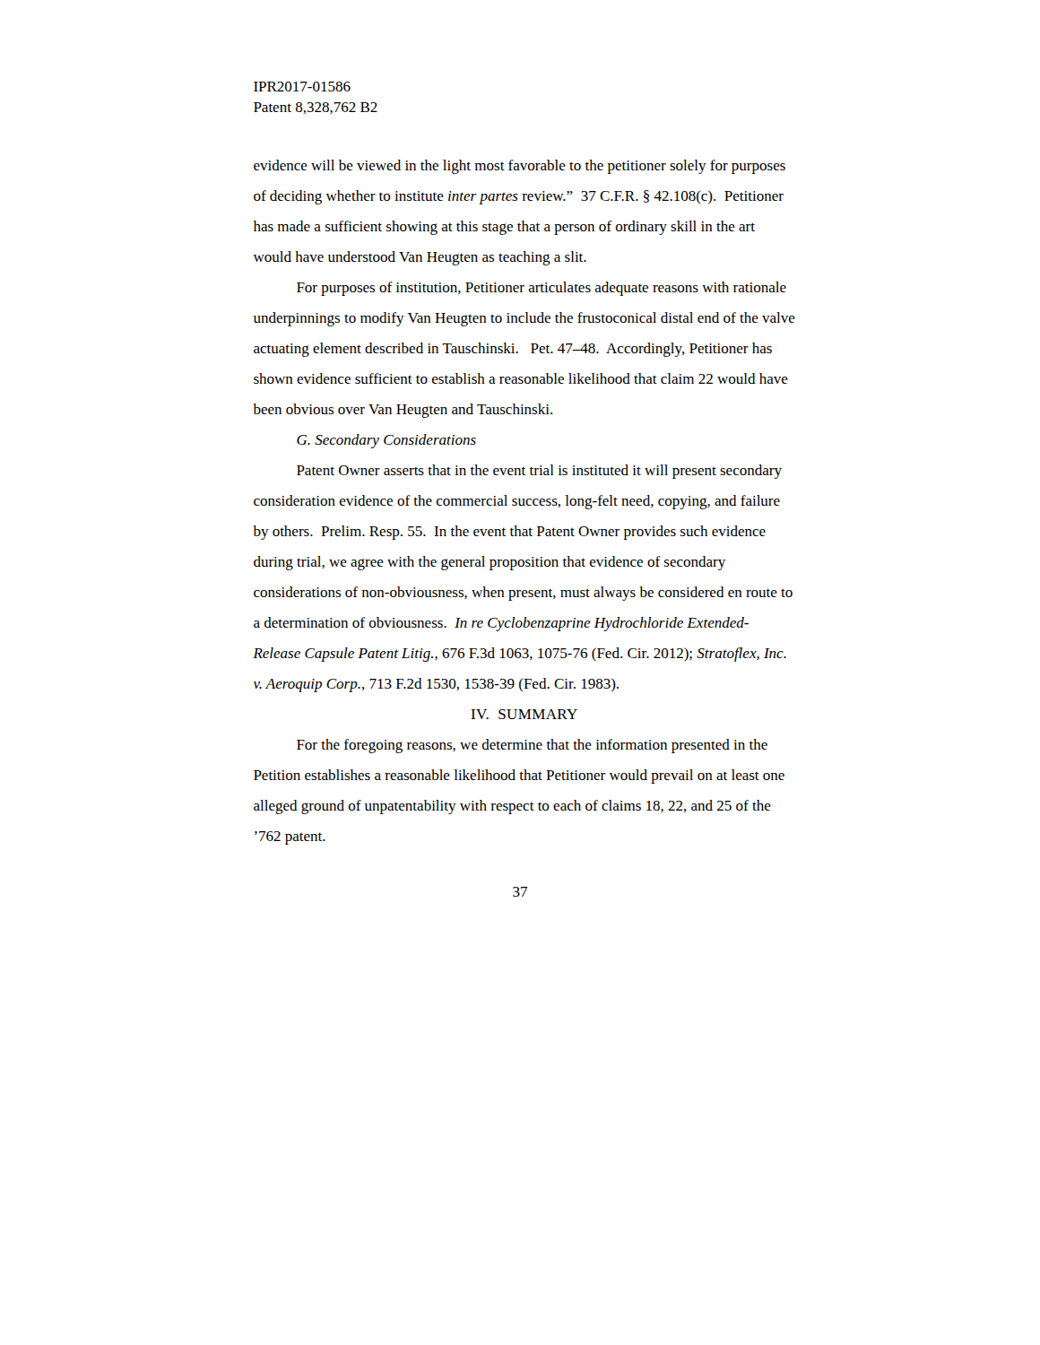IPR2017-01586
Patent 8,328,762 B2
evidence will be viewed in the light most favorable to the petitioner solely for purposes of deciding whether to institute inter partes review.” 37 C.F.R. § 42.108(c). Petitioner has made a sufficient showing at this stage that a person of ordinary skill in the art would have understood Van Heugten as teaching a slit.
For purposes of institution, Petitioner articulates adequate reasons with rationale underpinnings to modify Van Heugten to include the frustoconical distal end of the valve actuating element described in Tauschinski. Pet. 47–48. Accordingly, Petitioner has shown evidence sufficient to establish a reasonable likelihood that claim 22 would have been obvious over Van Heugten and Tauschinski.
G. Secondary Considerations
Patent Owner asserts that in the event trial is instituted it will present secondary consideration evidence of the commercial success, long-felt need, copying, and failure by others. Prelim. Resp. 55. In the event that Patent Owner provides such evidence during trial, we agree with the general proposition that evidence of secondary considerations of non-obviousness, when present, must always be considered en route to a determination of obviousness. In re Cyclobenzaprine Hydrochloride Extended-Release Capsule Patent Litig., 676 F.3d 1063, 1075-76 (Fed. Cir. 2012); Stratoflex, Inc. v. Aeroquip Corp., 713 F.2d 1530, 1538-39 (Fed. Cir. 1983).
IV. SUMMARY
For the foregoing reasons, we determine that the information presented in the Petition establishes a reasonable likelihood that Petitioner would prevail on at least one alleged ground of unpatentability with respect to each of claims 18, 22, and 25 of the ’762 patent.
37